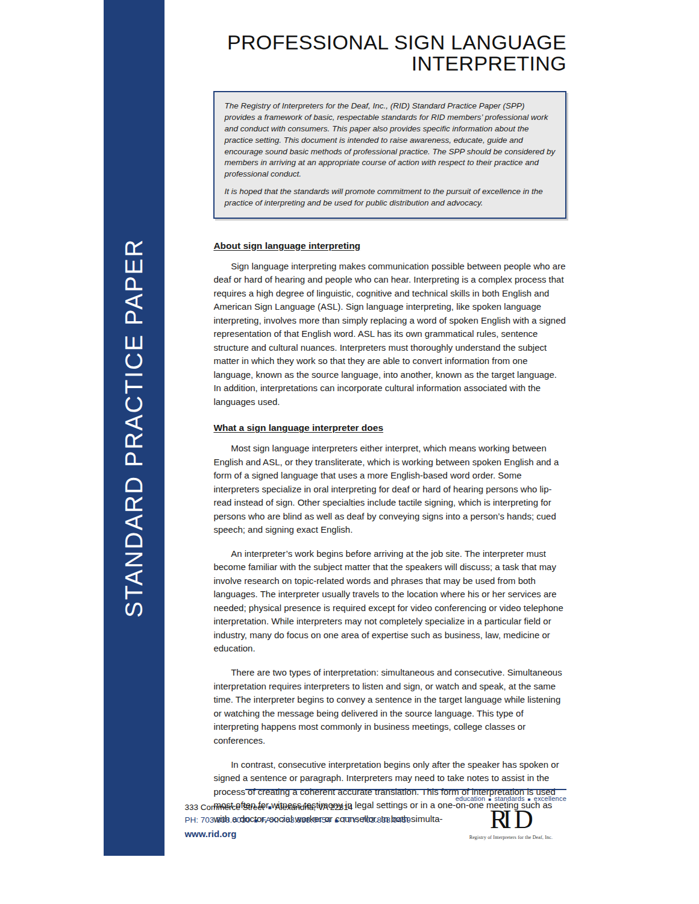Standard Practice Paper
Professional Sign Language
Interpreting
The Registry of Interpreters for the Deaf, Inc., (RID) Standard Practice Paper (SPP) provides a framework of basic, respectable standards for RID members’ professional work and conduct with consumers. This paper also provides specific information about the practice setting. This document is intended to raise awareness, educate, guide and encourage sound basic methods of professional practice. The SPP should be considered by members in arriving at an appropriate course of action with respect to their practice and professional conduct.
It is hoped that the standards will promote commitment to the pursuit of excellence in the practice of interpreting and be used for public distribution and advocacy.
About sign language interpreting
Sign language interpreting makes communication possible between people who are deaf or hard of hearing and people who can hear. Interpreting is a complex process that requires a high degree of linguistic, cognitive and technical skills in both English and American Sign Language (ASL). Sign language interpreting, like spoken language interpreting, involves more than simply replacing a word of spoken English with a signed representation of that English word. ASL has its own grammatical rules, sentence structure and cultural nuances. Interpreters must thoroughly understand the subject matter in which they work so that they are able to convert information from one language, known as the source language, into another, known as the target language. In addition, interpretations can incorporate cultural information associated with the languages used.
What a sign language interpreter does
Most sign language interpreters either interpret, which means working between English and ASL, or they transliterate, which is working between spoken English and a form of a signed language that uses a more English-based word order. Some interpreters specialize in oral interpreting for deaf or hard of hearing persons who lip-read instead of sign. Other specialties include tactile signing, which is interpreting for persons who are blind as well as deaf by conveying signs into a person’s hands; cued speech; and signing exact English.
An interpreter’s work begins before arriving at the job site. The interpreter must become familiar with the subject matter that the speakers will discuss; a task that may involve research on topic-related words and phrases that may be used from both languages. The interpreter usually travels to the location where his or her services are needed; physical presence is required except for video conferencing or video telephone interpretation. While interpreters may not completely specialize in a particular field or industry, many do focus on one area of expertise such as business, law, medicine or education.
There are two types of interpretation: simultaneous and consecutive. Simultaneous interpretation requires interpreters to listen and sign, or watch and speak, at the same time. The interpreter begins to convey a sentence in the target language while listening or watching the message being delivered in the source language. This type of interpreting happens most commonly in business meetings, college classes or conferences.
In contrast, consecutive interpretation begins only after the speaker has spoken or signed a sentence or paragraph. Interpreters may need to take notes to assist in the process of creating a coherent accurate translation. This form of interpretation is used most often for witness testimony in legal settings or in a one-on-one meeting such as with a doctor, social worker or counsellor. In both simulta-
333 Commerce Street■Alexandria, VA 22314
PH: 703.838.0030■FAX: 703.838.0454■TTY: 703.838.0459
www.rid.org
education■standards■excellence
RID
Registry of Interpreters for the Deaf, Inc.